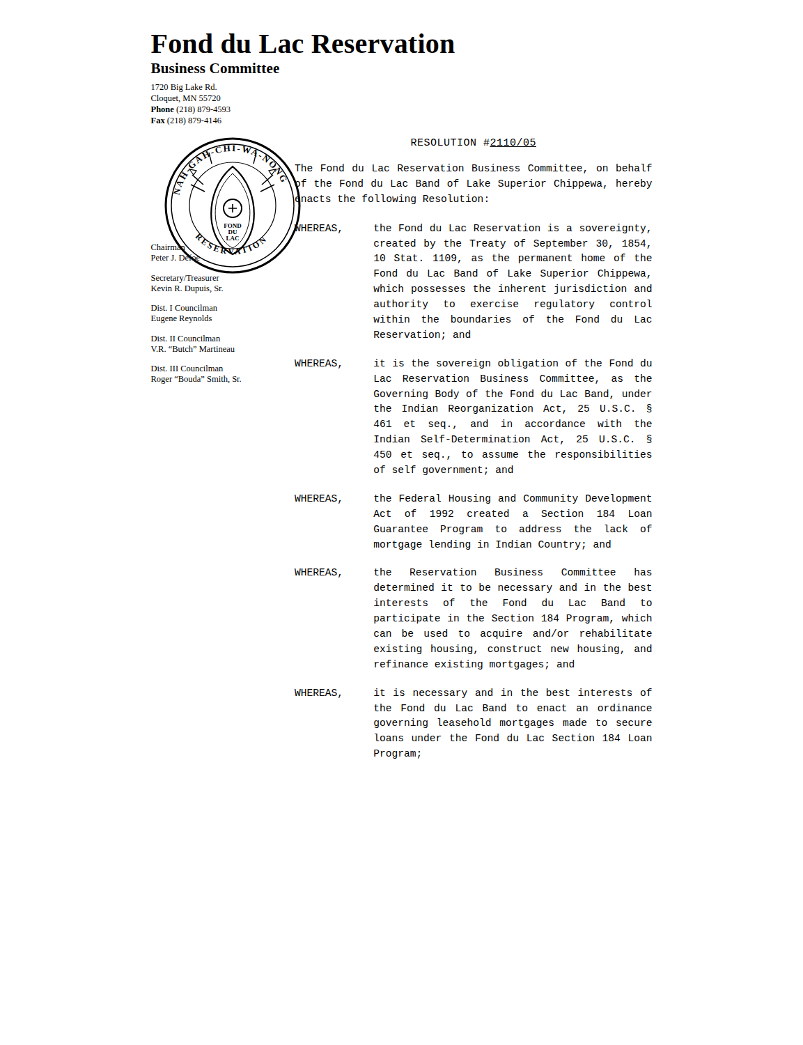Fond du Lac Reservation
Business Committee
1720 Big Lake Rd.
Cloquet, MN 55720
Phone (218) 879-4593
Fax (218) 879-4146
NAH-GAH-CHI-WA-NONG RESERVATION FOND DU LAC
Chairman Peter J. Defoe
Secretary/Treasurer Kevin R. Dupuis, Sr.
Dist. I Councilman Eugene Reynolds
Dist. II Councilman V.R. “Butch” Martineau
Dist. III Councilman Roger “Bouda” Smith, Sr.
RESOLUTION #2110/05
The Fond du Lac Reservation Business Committee, on behalf of the Fond du Lac Band of Lake Superior Chippewa, hereby enacts the following Resolution:
WHEREAS,
the Fond du Lac Reservation is a sovereignty, created by the Treaty of September 30, 1854, 10 Stat. 1109, as the permanent home of the Fond du Lac Band of Lake Superior Chippewa, which possesses the inherent jurisdiction and authority to exercise regulatory control within the boundaries of the Fond du Lac Reservation; and
WHEREAS,
it is the sovereign obligation of the Fond du Lac Reservation Business Committee, as the Governing Body of the Fond du Lac Band, under the Indian Reorganization Act, 25 U.S.C. § 461 et seq., and in accordance with the Indian Self-Determination Act, 25 U.S.C. § 450 et seq., to assume the responsibilities of self government; and
WHEREAS,
the Federal Housing and Community Development Act of 1992 created a Section 184 Loan Guarantee Program to address the lack of mortgage lending in Indian Country; and
WHEREAS,
the Reservation Business Committee has determined it to be necessary and in the best interests of the Fond du Lac Band to participate in the Section 184 Program, which can be used to acquire and/or rehabilitate existing housing, construct new housing, and refinance existing mortgages; and
WHEREAS,
it is necessary and in the best interests of the Fond du Lac Band to enact an ordinance governing leasehold mortgages made to secure loans under the Fond du Lac Section 184 Loan Program;